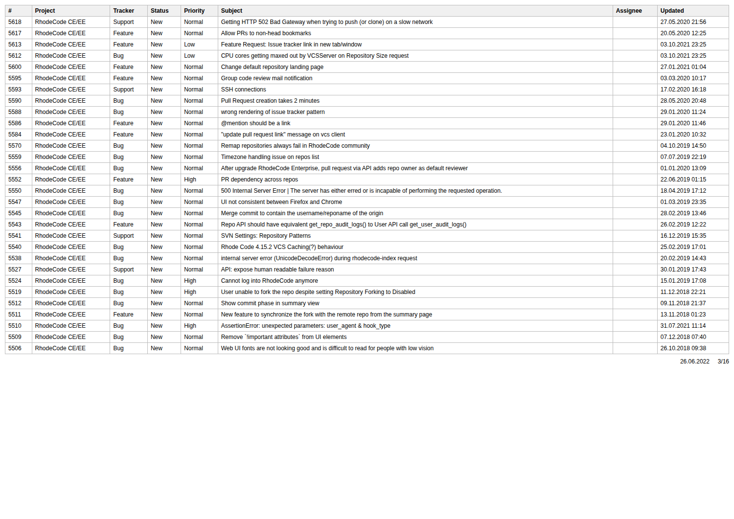| # | Project | Tracker | Status | Priority | Subject | Assignee | Updated |
| --- | --- | --- | --- | --- | --- | --- | --- |
| 5618 | RhodeCode CE/EE | Support | New | Normal | Getting HTTP 502 Bad Gateway when trying to push (or clone) on a slow network | | 27.05.2020 21:56 |
| 5617 | RhodeCode CE/EE | Feature | New | Normal | Allow PRs to non-head bookmarks | | 20.05.2020 12:25 |
| 5613 | RhodeCode CE/EE | Feature | New | Low | Feature Request: Issue tracker link in new tab/window | | 03.10.2021 23:25 |
| 5612 | RhodeCode CE/EE | Bug | New | Low | CPU cores getting maxed out by VCSServer on Repository Size request | | 03.10.2021 23:25 |
| 5600 | RhodeCode CE/EE | Feature | New | Normal | Change default repository landing page | | 27.01.2021 01:04 |
| 5595 | RhodeCode CE/EE | Feature | New | Normal | Group code review mail notification | | 03.03.2020 10:17 |
| 5593 | RhodeCode CE/EE | Support | New | Normal | SSH connections | | 17.02.2020 16:18 |
| 5590 | RhodeCode CE/EE | Bug | New | Normal | Pull Request creation takes 2 minutes | | 28.05.2020 20:48 |
| 5588 | RhodeCode CE/EE | Bug | New | Normal | wrong rendering of issue tracker pattern | | 29.01.2020 11:24 |
| 5586 | RhodeCode CE/EE | Feature | New | Normal | @mention should be a link | | 29.01.2020 11:46 |
| 5584 | RhodeCode CE/EE | Feature | New | Normal | "update pull request link" message on vcs client | | 23.01.2020 10:32 |
| 5570 | RhodeCode CE/EE | Bug | New | Normal | Remap repositories always fail in RhodeCode community | | 04.10.2019 14:50 |
| 5559 | RhodeCode CE/EE | Bug | New | Normal | Timezone handling issue on repos list | | 07.07.2019 22:19 |
| 5556 | RhodeCode CE/EE | Bug | New | Normal | After upgrade RhodeCode Enterprise, pull request via API adds repo owner as default reviewer | | 01.01.2020 13:09 |
| 5552 | RhodeCode CE/EE | Feature | New | High | PR dependency across repos | | 22.06.2019 01:15 |
| 5550 | RhodeCode CE/EE | Bug | New | Normal | 500 Internal Server Error / The server has either erred or is incapable of performing the requested operation. | | 18.04.2019 17:12 |
| 5547 | RhodeCode CE/EE | Bug | New | Normal | UI not consistent between Firefox and Chrome | | 01.03.2019 23:35 |
| 5545 | RhodeCode CE/EE | Bug | New | Normal | Merge commit to contain the username/reponame of the origin | | 28.02.2019 13:46 |
| 5543 | RhodeCode CE/EE | Feature | New | Normal | Repo API should have equivalent get_repo_audit_logs() to User API call get_user_audit_logs() | | 26.02.2019 12:22 |
| 5541 | RhodeCode CE/EE | Support | New | Normal | SVN Settings: Repository Patterns | | 16.12.2019 15:35 |
| 5540 | RhodeCode CE/EE | Bug | New | Normal | Rhode Code 4.15.2 VCS Caching(?) behaviour | | 25.02.2019 17:01 |
| 5538 | RhodeCode CE/EE | Bug | New | Normal | internal server error (UnicodeDecodeError) during rhodecode-index request | | 20.02.2019 14:43 |
| 5527 | RhodeCode CE/EE | Support | New | Normal | API: expose human readable failure reason | | 30.01.2019 17:43 |
| 5524 | RhodeCode CE/EE | Bug | New | High | Cannot log into RhodeCode anymore | | 15.01.2019 17:08 |
| 5519 | RhodeCode CE/EE | Bug | New | High | User unable to fork the repo despite setting Repository Forking to Disabled | | 11.12.2018 22:21 |
| 5512 | RhodeCode CE/EE | Bug | New | Normal | Show commit phase in summary view | | 09.11.2018 21:37 |
| 5511 | RhodeCode CE/EE | Feature | New | Normal | New feature to synchronize the fork with the remote repo from the summary page | | 13.11.2018 01:23 |
| 5510 | RhodeCode CE/EE | Bug | New | High | AssertionError: unexpected parameters: user_agent & hook_type | | 31.07.2021 11:14 |
| 5509 | RhodeCode CE/EE | Bug | New | Normal | Remove `!important attributes` from UI elements | | 07.12.2018 07:40 |
| 5506 | RhodeCode CE/EE | Bug | New | Normal | Web UI fonts are not looking good and is difficult to read for people with low vision | | 26.10.2018 09:38 |
26.06.2022 3/16